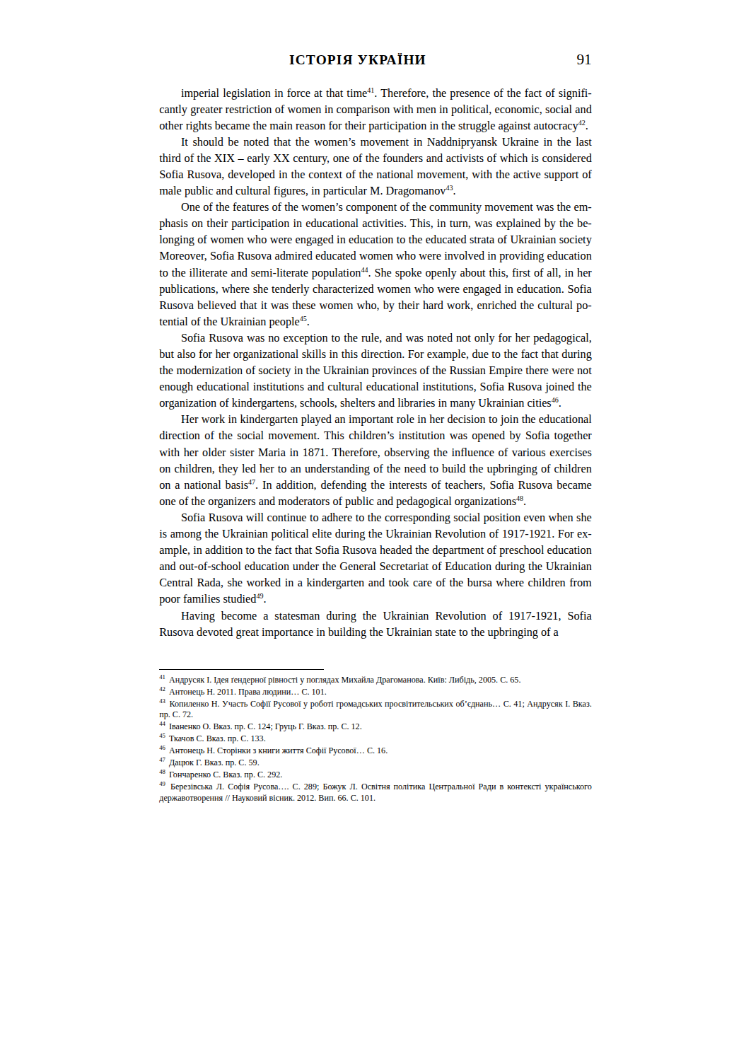ІСТОРІЯ УКРАЇНИ
91
imperial legislation in force at that time41. Therefore, the presence of the fact of significantly greater restriction of women in comparison with men in political, economic, social and other rights became the main reason for their participation in the struggle against autocracy42.
It should be noted that the women’s movement in Naddnipryansk Ukraine in the last third of the XIX – early XX century, one of the founders and activists of which is considered Sofia Rusova, developed in the context of the national movement, with the active support of male public and cultural figures, in particular M. Dragomanov43.
One of the features of the women’s component of the community movement was the emphasis on their participation in educational activities. This, in turn, was explained by the belonging of women who were engaged in education to the educated strata of Ukrainian society Moreover, Sofia Rusova admired educated women who were involved in providing education to the illiterate and semi-literate population44. She spoke openly about this, first of all, in her publications, where she tenderly characterized women who were engaged in education. Sofia Rusova believed that it was these women who, by their hard work, enriched the cultural potential of the Ukrainian people45.
Sofia Rusova was no exception to the rule, and was noted not only for her pedagogical, but also for her organizational skills in this direction. For example, due to the fact that during the modernization of society in the Ukrainian provinces of the Russian Empire there were not enough educational institutions and cultural educational institutions, Sofia Rusova joined the organization of kindergartens, schools, shelters and libraries in many Ukrainian cities46.
Her work in kindergarten played an important role in her decision to join the educational direction of the social movement. This children’s institution was opened by Sofia together with her older sister Maria in 1871. Therefore, observing the influence of various exercises on children, they led her to an understanding of the need to build the upbringing of children on a national basis47. In addition, defending the interests of teachers, Sofia Rusova became one of the organizers and moderators of public and pedagogical organizations48.
Sofia Rusova will continue to adhere to the corresponding social position even when she is among the Ukrainian political elite during the Ukrainian Revolution of 1917-1921. For example, in addition to the fact that Sofia Rusova headed the department of preschool education and out-of-school education under the General Secretariat of Education during the Ukrainian Central Rada, she worked in a kindergarten and took care of the bursa where children from poor families studied49.
Having become a statesman during the Ukrainian Revolution of 1917-1921, Sofia Rusova devoted great importance in building the Ukrainian state to the upbringing of a
41 Андрусяк І. Ідея ґендерної рівності у поглядах Михайла Драгоманова. Київ: Либідь, 2005. С. 65.
42 Антонець Н. 2011. Права людини… С. 101.
43 Копиленко Н. Участь Софії Русової у роботі громадських просвітительських об’єднань… С. 41; Андрусяк І. Вказ. пр. С. 72.
44 Іваненко О. Вказ. пр. С. 124; Груць Г. Вказ. пр. С. 12.
45 Ткачов С. Вказ. пр. С. 133.
46 Антонець Н. Сторінки з книги життя Софії Русової… С. 16.
47 Дацюк Г. Вказ. пр. С. 59.
48 Гончаренко С. Вказ. пр. С. 292.
49 Березівська Л. Софія Русова…. С. 289; Божук Л. Освітня політика Центральної Ради в контексті українського державотворення // Науковий вісник. 2012. Вип. 66. С. 101.